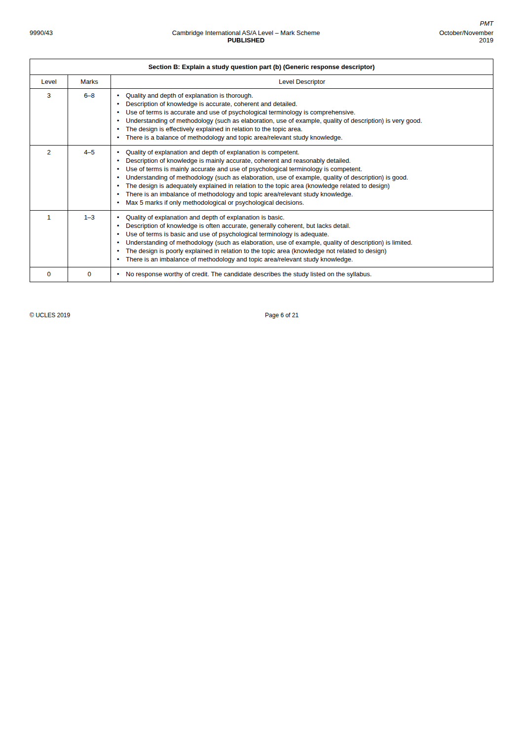PMT
9990/43
Cambridge International AS/A Level – Mark Scheme
PUBLISHED
October/November
2019
| Section B: Explain a study question part (b) (Generic response descriptor) |
| Level | Marks | Level Descriptor |
| 3 | 6–8 | Quality and depth of explanation is thorough. Description of knowledge is accurate, coherent and detailed. Use of terms is accurate and use of psychological terminology is comprehensive. Understanding of methodology (such as elaboration, use of example, quality of description) is very good. The design is effectively explained in relation to the topic area. There is a balance of methodology and topic area/relevant study knowledge. |
| 2 | 4–5 | Quality of explanation and depth of explanation is competent. Description of knowledge is mainly accurate, coherent and reasonably detailed. Use of terms is mainly accurate and use of psychological terminology is competent. Understanding of methodology (such as elaboration, use of example, quality of description) is good. The design is adequately explained in relation to the topic area (knowledge related to design) There is an imbalance of methodology and topic area/relevant study knowledge. Max 5 marks if only methodological or psychological decisions. |
| 1 | 1–3 | Quality of explanation and depth of explanation is basic. Description of knowledge is often accurate, generally coherent, but lacks detail. Use of terms is basic and use of psychological terminology is adequate. Understanding of methodology (such as elaboration, use of example, quality of description) is limited. The design is poorly explained in relation to the topic area (knowledge not related to design) There is an imbalance of methodology and topic area/relevant study knowledge. |
| 0 | 0 | No response worthy of credit. The candidate describes the study listed on the syllabus. |
© UCLES 2019
Page 6 of 21